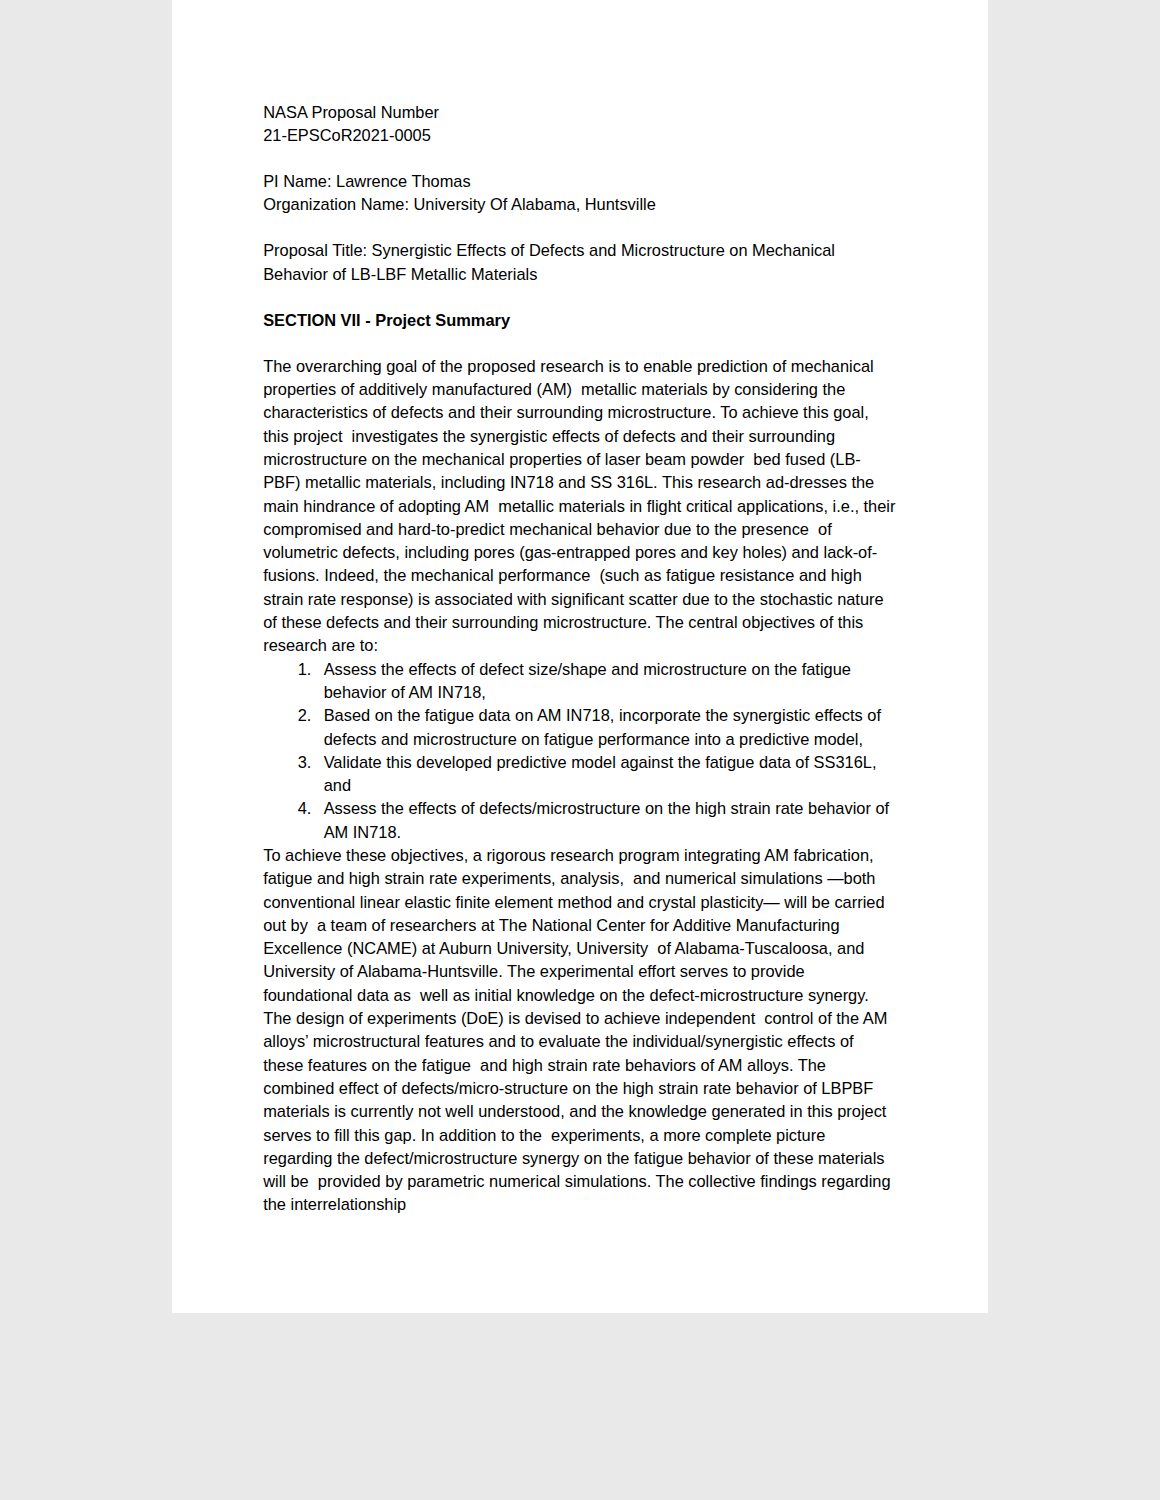NASA Proposal Number
21-EPSCoR2021-0005
PI Name: Lawrence Thomas
Organization Name: University Of Alabama, Huntsville
Proposal Title: Synergistic Effects of Defects and Microstructure on Mechanical Behavior of LB-LBF Metallic Materials
SECTION VII - Project Summary
The overarching goal of the proposed research is to enable prediction of mechanical properties of additively manufactured (AM) metallic materials by considering the characteristics of defects and their surrounding microstructure. To achieve this goal, this project investigates the synergistic effects of defects and their surrounding microstructure on the mechanical properties of laser beam powder bed fused (LB-PBF) metallic materials, including IN718 and SS 316L. This research ad-dresses the main hindrance of adopting AM metallic materials in flight critical applications, i.e., their compromised and hard-to-predict mechanical behavior due to the presence of volumetric defects, including pores (gas-entrapped pores and key holes) and lack-of-fusions. Indeed, the mechanical performance (such as fatigue resistance and high strain rate response) is associated with significant scatter due to the stochastic nature of these defects and their surrounding microstructure. The central objectives of this research are to:
Assess the effects of defect size/shape and microstructure on the fatigue behavior of AM IN718,
Based on the fatigue data on AM IN718, incorporate the synergistic effects of defects and microstructure on fatigue performance into a predictive model,
Validate this developed predictive model against the fatigue data of SS316L, and
Assess the effects of defects/microstructure on the high strain rate behavior of AM IN718.
To achieve these objectives, a rigorous research program integrating AM fabrication, fatigue and high strain rate experiments, analysis, and numerical simulations —both conventional linear elastic finite element method and crystal plasticity— will be carried out by a team of researchers at The National Center for Additive Manufacturing Excellence (NCAME) at Auburn University, University of Alabama-Tuscaloosa, and University of Alabama-Huntsville. The experimental effort serves to provide foundational data as well as initial knowledge on the defect-microstructure synergy. The design of experiments (DoE) is devised to achieve independent control of the AM alloys’ microstructural features and to evaluate the individual/synergistic effects of these features on the fatigue and high strain rate behaviors of AM alloys. The combined effect of defects/micro-structure on the high strain rate behavior of LBPBF materials is currently not well understood, and the knowledge generated in this project serves to fill this gap. In addition to the experiments, a more complete picture regarding the defect/microstructure synergy on the fatigue behavior of these materials will be provided by parametric numerical simulations. The collective findings regarding the interrelationship